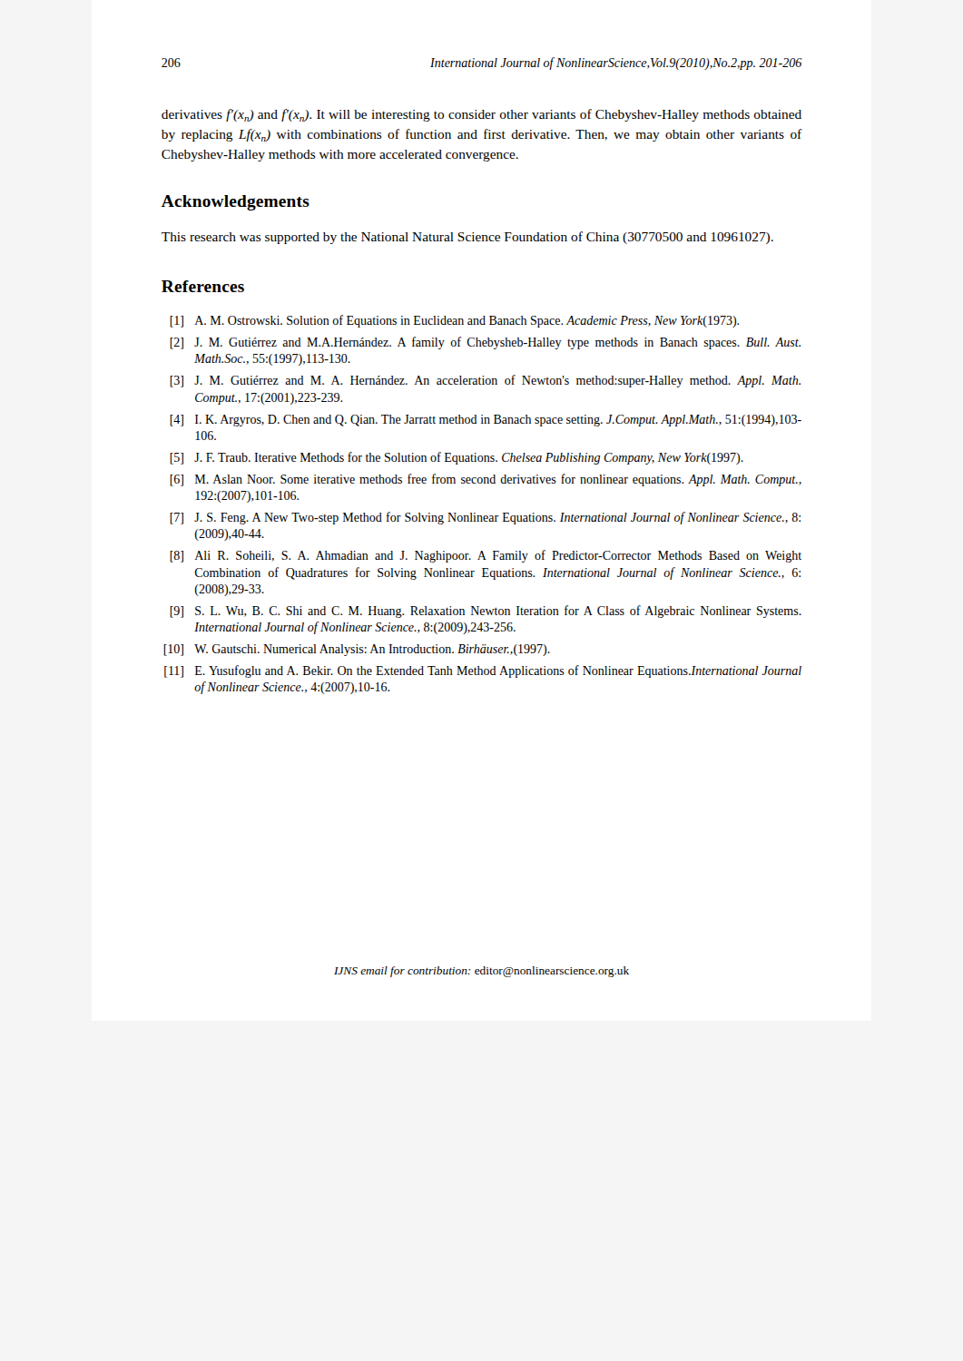206 International Journal of NonlinearScience,Vol.9(2010),No.2,pp. 201-206
derivatives f′(xn) and f′(xn). It will be interesting to consider other variants of Chebyshev-Halley methods obtained by replacing Lf(xn) with combinations of function and first derivative. Then, we may obtain other variants of Chebyshev-Halley methods with more accelerated convergence.
Acknowledgements
This research was supported by the National Natural Science Foundation of China (30770500 and 10961027).
References
[1] A. M. Ostrowski. Solution of Equations in Euclidean and Banach Space. Academic Press, New York(1973).
[2] J. M. Gutiérrez and M.A.Hernández. A family of Chebysheb-Halley type methods in Banach spaces. Bull. Aust. Math.Soc., 55:(1997),113-130.
[3] J. M. Gutiérrez and M. A. Hernández. An acceleration of Newton's method:super-Halley method. Appl. Math. Comput., 17:(2001),223-239.
[4] I. K. Argyros, D. Chen and Q. Qian. The Jarratt method in Banach space setting. J.Comput. Appl.Math., 51:(1994),103-106.
[5] J. F. Traub. Iterative Methods for the Solution of Equations. Chelsea Publishing Company, New York(1997).
[6] M. Aslan Noor. Some iterative methods free from second derivatives for nonlinear equations. Appl. Math. Comput., 192:(2007),101-106.
[7] J. S. Feng. A New Two-step Method for Solving Nonlinear Equations. International Journal of Nonlinear Science., 8:(2009),40-44.
[8] Ali R. Soheili, S. A. Ahmadian and J. Naghipoor. A Family of Predictor-Corrector Methods Based on Weight Combination of Quadratures for Solving Nonlinear Equations. International Journal of Nonlinear Science., 6:(2008),29-33.
[9] S. L. Wu, B. C. Shi and C. M. Huang. Relaxation Newton Iteration for A Class of Algebraic Nonlinear Systems. International Journal of Nonlinear Science., 8:(2009),243-256.
[10] W. Gautschi. Numerical Analysis: An Introduction. Birhäuser.,(1997).
[11] E. Yusufoglu and A. Bekir. On the Extended Tanh Method Applications of Nonlinear Equations.International Journal of Nonlinear Science., 4:(2007),10-16.
IJNS email for contribution: editor@nonlinearscience.org.uk